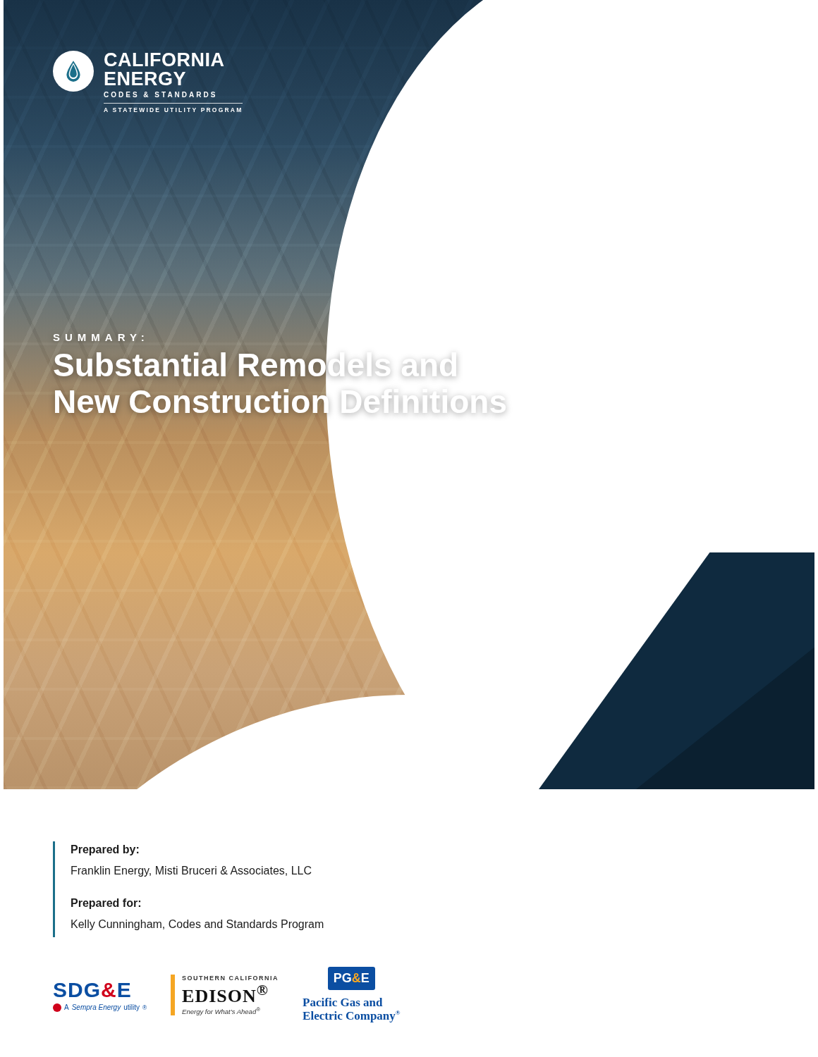CALIFORNIA ENERGY CODES & STANDARDS A STATEWIDE UTILITY PROGRAM
Last modified: 2022-06-08
Revision 1.3
SUMMARY:
Substantial Remodels and
New Construction Definitions
Prepared by:
Franklin Energy, Misti Bruceri & Associates, LLC
Prepared for:
Kelly Cunningham, Codes and Standards Program
SDG&E
A Sempra Energy utility®
SOUTHERN CALIFORNIA
EDISON®
Energy for What’s Ahead®
PG&E Pacific Gas and
Electric Company®